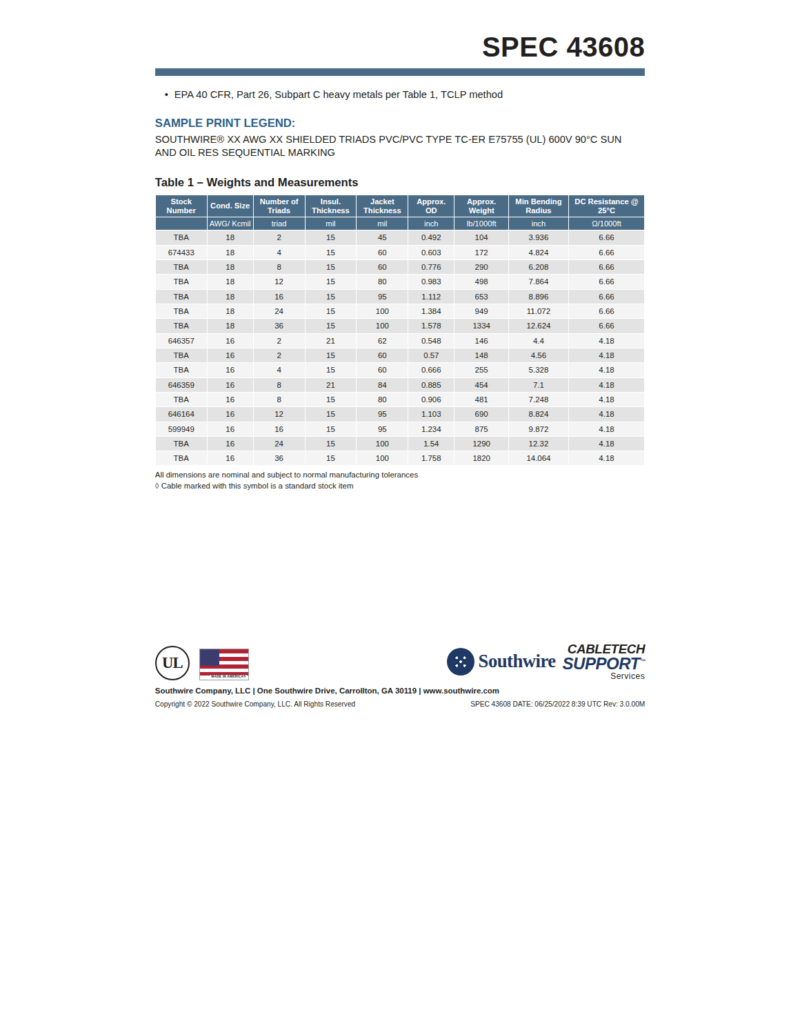SPEC 43608
EPA 40 CFR, Part 26, Subpart C heavy metals per Table 1, TCLP method
SAMPLE PRINT LEGEND:
SOUTHWIRE® XX AWG XX SHIELDED TRIADS PVC/PVC TYPE TC-ER E75755 (UL) 600V 90°C SUN AND OIL RES SEQUENTIAL MARKING
Table 1 – Weights and Measurements
| Stock Number | Cond. Size | Number of Triads | Insul. Thickness | Jacket Thickness | Approx. OD | Approx. Weight | Min Bending Radius | DC Resistance @ 25°C |
| --- | --- | --- | --- | --- | --- | --- | --- | --- |
| | AWG/ Kcmil | triad | mil | mil | inch | lb/1000ft | inch | Ω/1000ft |
| TBA | 18 | 2 | 15 | 45 | 0.492 | 104 | 3.936 | 6.66 |
| 674433 | 18 | 4 | 15 | 60 | 0.603 | 172 | 4.824 | 6.66 |
| TBA | 18 | 8 | 15 | 60 | 0.776 | 290 | 6.208 | 6.66 |
| TBA | 18 | 12 | 15 | 80 | 0.983 | 498 | 7.864 | 6.66 |
| TBA | 18 | 16 | 15 | 95 | 1.112 | 653 | 8.896 | 6.66 |
| TBA | 18 | 24 | 15 | 100 | 1.384 | 949 | 11.072 | 6.66 |
| TBA | 18 | 36 | 15 | 100 | 1.578 | 1334 | 12.624 | 6.66 |
| 646357 | 16 | 2 | 21 | 62 | 0.548 | 146 | 4.4 | 4.18 |
| TBA | 16 | 2 | 15 | 60 | 0.57 | 148 | 4.56 | 4.18 |
| TBA | 16 | 4 | 15 | 60 | 0.666 | 255 | 5.328 | 4.18 |
| 646359 | 16 | 8 | 21 | 84 | 0.885 | 454 | 7.1 | 4.18 |
| TBA | 16 | 8 | 15 | 80 | 0.906 | 481 | 7.248 | 4.18 |
| 646164 | 16 | 12 | 15 | 95 | 1.103 | 690 | 8.824 | 4.18 |
| 599949 | 16 | 16 | 15 | 95 | 1.234 | 875 | 9.872 | 4.18 |
| TBA | 16 | 24 | 15 | 100 | 1.54 | 1290 | 12.32 | 4.18 |
| TBA | 16 | 36 | 15 | 100 | 1.758 | 1820 | 14.064 | 4.18 |
All dimensions are nominal and subject to normal manufacturing tolerances
◊ Cable marked with this symbol is a standard stock item
UL
MADE IN AMERICA®
Southwire
CABLETECH
SUPPORT™
Services
Southwire Company, LLC | One Southwire Drive, Carrollton, GA 30119 | www.southwire.com
Copyright © 2022 Southwire Company, LLC. All Rights Reserved
SPEC 43608 DATE: 06/25/2022 8:39 UTC Rev: 3.0.00M